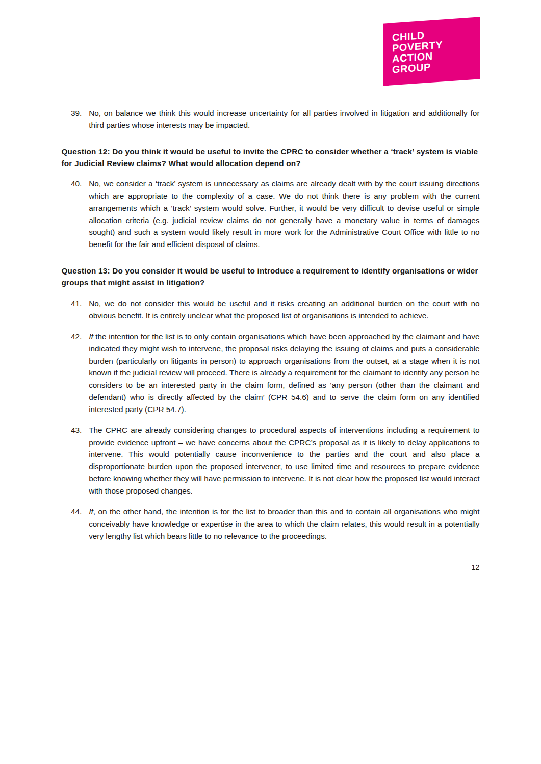Child Poverty Action Group
39. No, on balance we think this would increase uncertainty for all parties involved in litigation and additionally for third parties whose interests may be impacted.
Question 12: Do you think it would be useful to invite the CPRC to consider whether a ‘track’ system is viable for Judicial Review claims? What would allocation depend on?
40. No, we consider a ‘track’ system is unnecessary as claims are already dealt with by the court issuing directions which are appropriate to the complexity of a case. We do not think there is any problem with the current arrangements which a ‘track’ system would solve. Further, it would be very difficult to devise useful or simple allocation criteria (e.g. judicial review claims do not generally have a monetary value in terms of damages sought) and such a system would likely result in more work for the Administrative Court Office with little to no benefit for the fair and efficient disposal of claims.
Question 13: Do you consider it would be useful to introduce a requirement to identify organisations or wider groups that might assist in litigation?
41. No, we do not consider this would be useful and it risks creating an additional burden on the court with no obvious benefit. It is entirely unclear what the proposed list of organisations is intended to achieve.
42. If the intention for the list is to only contain organisations which have been approached by the claimant and have indicated they might wish to intervene, the proposal risks delaying the issuing of claims and puts a considerable burden (particularly on litigants in person) to approach organisations from the outset, at a stage when it is not known if the judicial review will proceed. There is already a requirement for the claimant to identify any person he considers to be an interested party in the claim form, defined as ‘any person (other than the claimant and defendant) who is directly affected by the claim’ (CPR 54.6) and to serve the claim form on any identified interested party (CPR 54.7).
43. The CPRC are already considering changes to procedural aspects of interventions including a requirement to provide evidence upfront – we have concerns about the CPRC’s proposal as it is likely to delay applications to intervene. This would potentially cause inconvenience to the parties and the court and also place a disproportionate burden upon the proposed intervener, to use limited time and resources to prepare evidence before knowing whether they will have permission to intervene. It is not clear how the proposed list would interact with those proposed changes.
44. If, on the other hand, the intention is for the list to broader than this and to contain all organisations who might conceivably have knowledge or expertise in the area to which the claim relates, this would result in a potentially very lengthy list which bears little to no relevance to the proceedings.
12